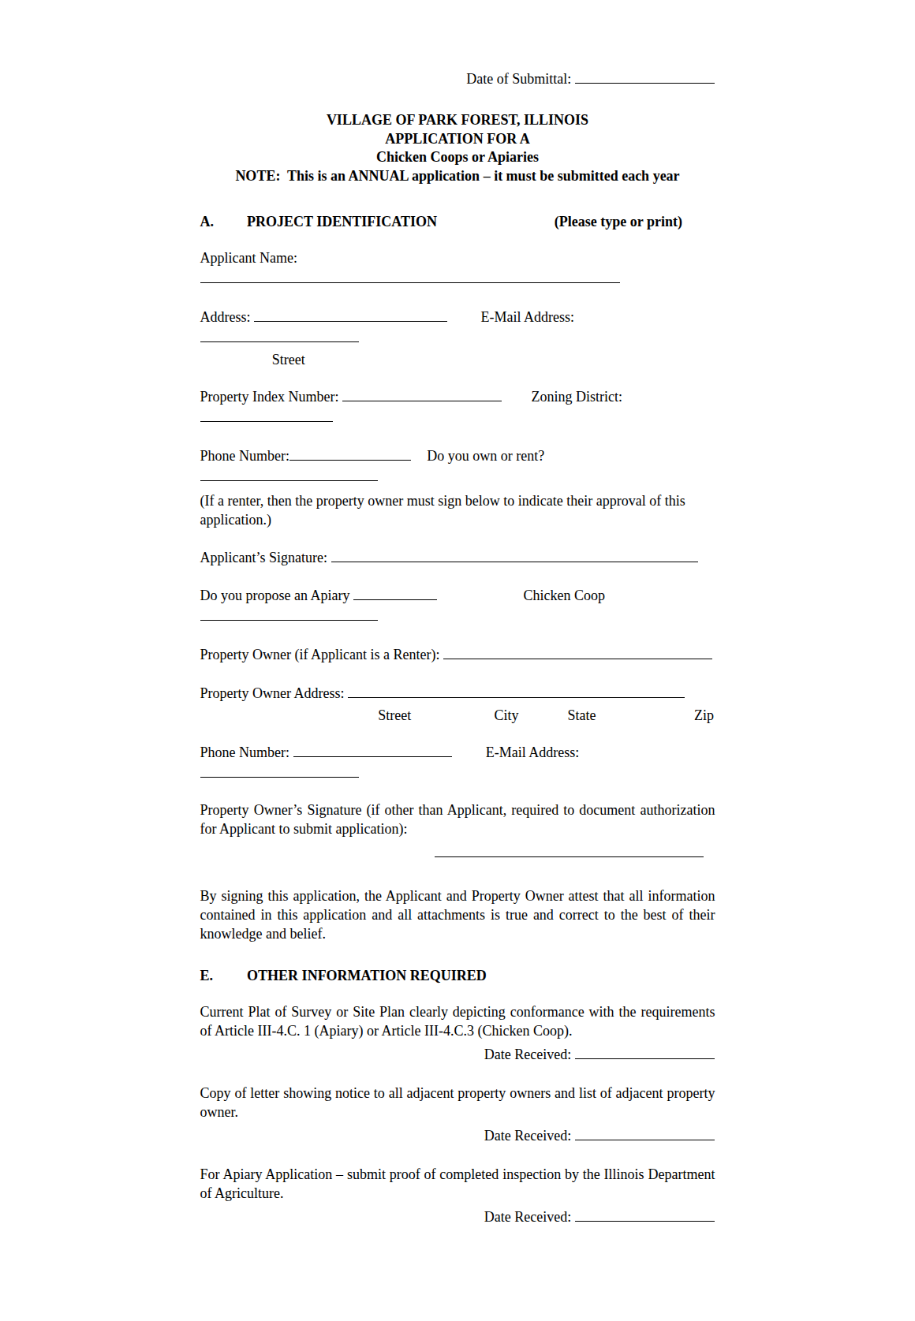Date of Submittal:
VILLAGE OF PARK FOREST, ILLINOIS
APPLICATION FOR A
Chicken Coops or Apiaries
NOTE: This is an ANNUAL application – it must be submitted each year
A. PROJECT IDENTIFICATION(Please type or print)
Applicant Name:
Address: E-Mail Address:
Street
Property Index Number: Zoning District:
Phone Number: Do you own or rent?
(If a renter, then the property owner must sign below to indicate their approval of this application.)
Applicant’s Signature:
Do you propose an Apiary Chicken Coop
Property Owner (if Applicant is a Renter):
Property Owner Address:
Street City State Zip
Phone Number: E-Mail Address:
Property Owner’s Signature (if other than Applicant, required to document authorization for Applicant to submit application):
By signing this application, the Applicant and Property Owner attest that all information contained in this application and all attachments is true and correct to the best of their knowledge and belief.
E. OTHER INFORMATION REQUIRED
Current Plat of Survey or Site Plan clearly depicting conformance with the requirements of Article III-4.C. 1 (Apiary) or Article III-4.C.3 (Chicken Coop).
Date Received:
Copy of letter showing notice to all adjacent property owners and list of adjacent property owner.
Date Received:
For Apiary Application – submit proof of completed inspection by the Illinois Department of Agriculture.
Date Received: